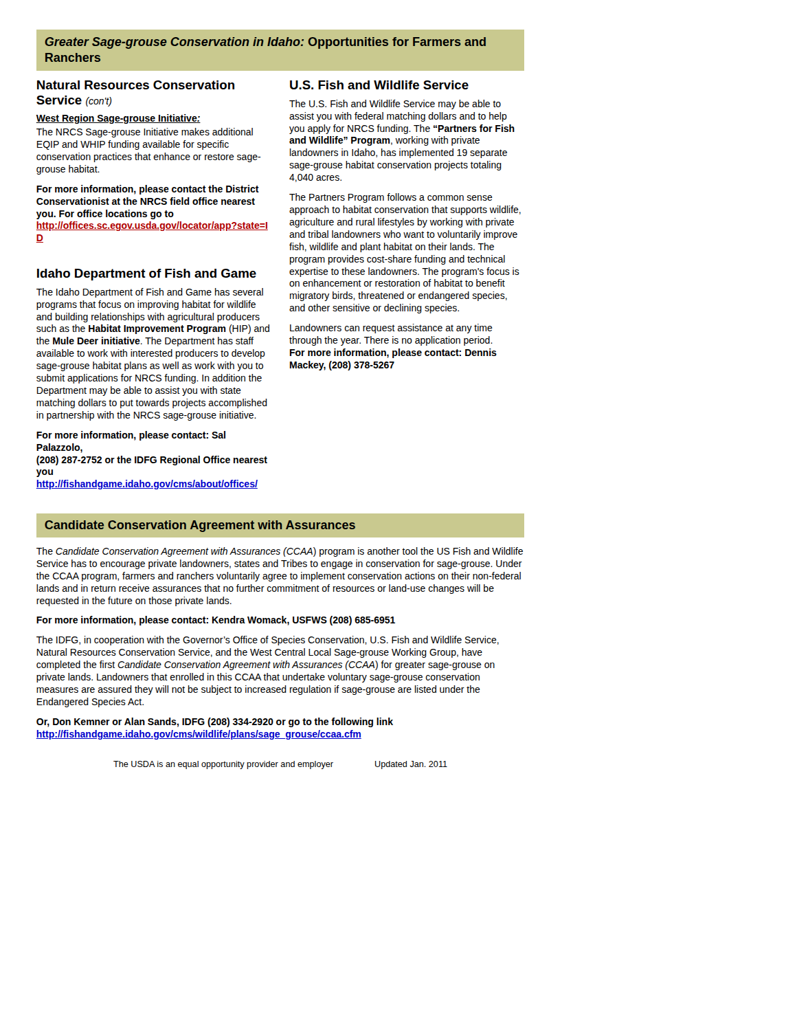Greater Sage-grouse Conservation in Idaho: Opportunities for Farmers and Ranchers
Natural Resources Conservation Service (con't)
West Region Sage-grouse Initiative:
The NRCS Sage-grouse Initiative makes additional EQIP and WHIP funding available for specific conservation practices that enhance or restore sage-grouse habitat.
For more information, please contact the District Conservationist at the NRCS field office nearest you. For office locations go to
http://offices.sc.egov.usda.gov/locator/app?state=ID
Idaho Department of Fish and Game
The Idaho Department of Fish and Game has several programs that focus on improving habitat for wildlife and building relationships with agricultural producers such as the Habitat Improvement Program (HIP) and the Mule Deer initiative. The Department has staff available to work with interested producers to develop sage-grouse habitat plans as well as work with you to submit applications for NRCS funding. In addition the Department may be able to assist you with state matching dollars to put towards projects accomplished in partnership with the NRCS sage-grouse initiative.
For more information, please contact: Sal Palazzolo,
(208) 287-2752 or the IDFG Regional Office nearest you
http://fishandgame.idaho.gov/cms/about/offices/
U.S. Fish and Wildlife Service
The U.S. Fish and Wildlife Service may be able to assist you with federal matching dollars and to help you apply for NRCS funding. The “Partners for Fish and Wildlife” Program, working with private landowners in Idaho, has implemented 19 separate sage-grouse habitat conservation projects totaling 4,040 acres.
The Partners Program follows a common sense approach to habitat conservation that supports wildlife, agriculture and rural lifestyles by working with private and tribal landowners who want to voluntarily improve fish, wildlife and plant habitat on their lands. The program provides cost-share funding and technical expertise to these landowners. The program's focus is on enhancement or restoration of habitat to benefit migratory birds, threatened or endangered species, and other sensitive or declining species.
Landowners can request assistance at any time through the year. There is no application period.
For more information, please contact: Dennis Mackey, (208) 378-5267
Candidate Conservation Agreement with Assurances
The Candidate Conservation Agreement with Assurances (CCAA) program is another tool the US Fish and Wildlife Service has to encourage private landowners, states and Tribes to engage in conservation for sage-grouse. Under the CCAA program, farmers and ranchers voluntarily agree to implement conservation actions on their non-federal lands and in return receive assurances that no further commitment of resources or land-use changes will be requested in the future on those private lands.
For more information, please contact: Kendra Womack, USFWS (208) 685-6951
The IDFG, in cooperation with the Governor’s Office of Species Conservation, U.S. Fish and Wildlife Service, Natural Resources Conservation Service, and the West Central Local Sage-grouse Working Group, have completed the first Candidate Conservation Agreement with Assurances (CCAA) for greater sage-grouse on private lands. Landowners that enrolled in this CCAA that undertake voluntary sage-grouse conservation measures are assured they will not be subject to increased regulation if sage-grouse are listed under the Endangered Species Act.
Or, Don Kemner or Alan Sands, IDFG (208) 334-2920 or go to the following link
http://fishandgame.idaho.gov/cms/wildlife/plans/sage_grouse/ccaa.cfm
The USDA is an equal opportunity provider and employer
Updated Jan. 2011